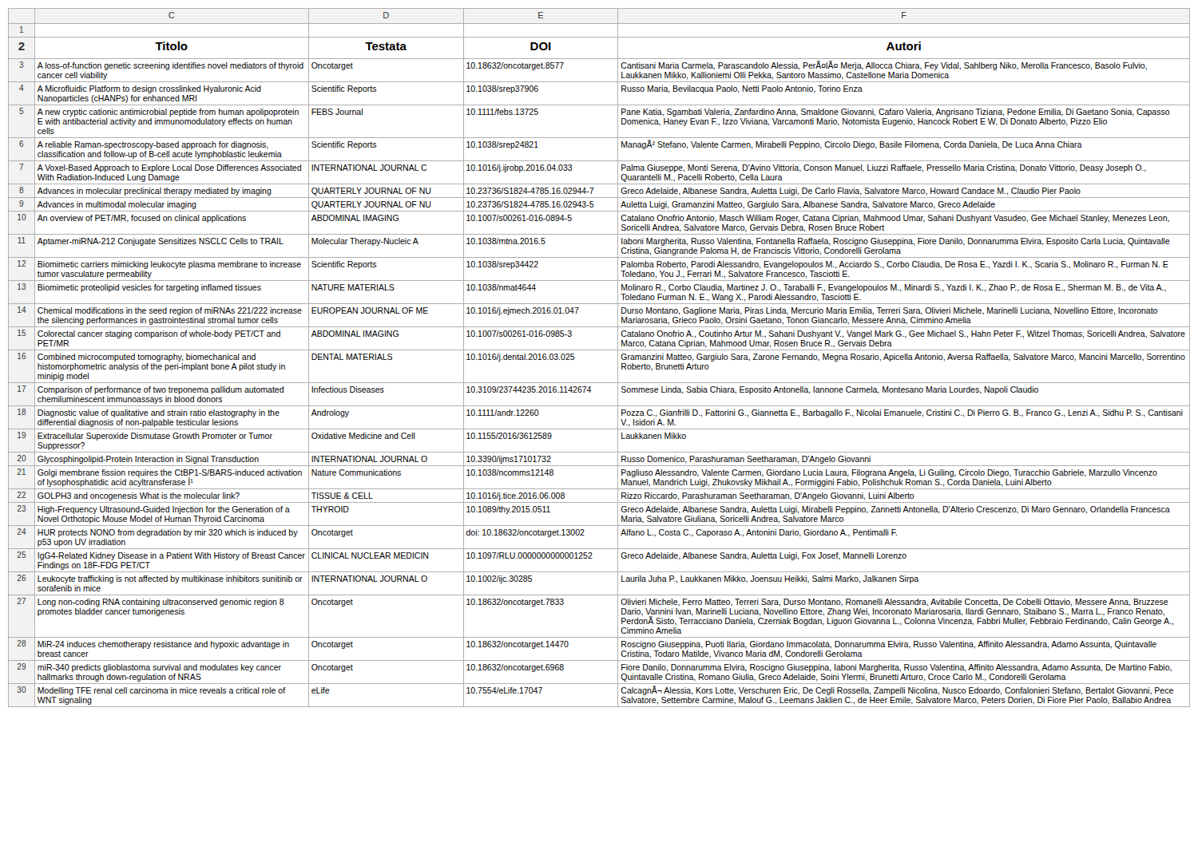| | C | D | E | F |
| --- | --- | --- | --- | --- |
| 1 | | | | |
| 2 | Titolo | Testata | DOI | Autori |
| 3 | A loss-of-function genetic screening identifies novel mediators of thyroid cancer cell viability | Oncotarget | 10.18632/oncotarget.8577 | Cantisani Maria Carmela, Parascandolo Alessia, PerÃ¤lÃ¤ Merja, Allocca Chiara, Fey Vidal, Sahlberg Niko, Merolla Francesco, Basolo Fulvio, Laukkanen Mikko, Kallioniemi Olli Pekka, Santoro Massimo, Castellone Maria Domenica |
| 4 | A Microfluidic Platform to design crosslinked Hyaluronic Acid Nanoparticles (cHANPs) for enhanced MRI | Scientific Reports | 10.1038/srep37906 | Russo Maria, Bevilacqua Paolo, Netti Paolo Antonio, Torino Enza |
| 5 | A new cryptic cationic antimicrobial peptide from human apolipoprotein E with antibacterial activity and immunomodulatory effects on human cells | FEBS Journal | 10.1111/febs.13725 | Pane Katia, Sgambati Valeria, Zanfardino Anna, Smaldone Giovanni, Cafaro Valeria, Angrisano Tiziana, Pedone Emilia, Di Gaetano Sonia, Capasso Domenica, Haney Evan F., Izzo Viviana, Varcamonti Mario, Notomista Eugenio, Hancock Robert E W, Di Donato Alberto, Pizzo Elio |
| 6 | A reliable Raman-spectroscopy-based approach for diagnosis, classification and follow-up of B-cell acute lymphoblastic leukemia | Scientific Reports | 10.1038/srep24821 | ManagÃ² Stefano, Valente Carmen, Mirabelli Peppino, Circolo Diego, Basile Filomena, Corda Daniela, De Luca Anna Chiara |
| 7 | A Voxel-Based Approach to Explore Local Dose Differences Associated With Radiation-Induced Lung Damage | INTERNATIONAL JOURNAL C | 10.1016/j.ijrobp.2016.04.033 | Palma Giuseppe, Monti Serena, D'Avino Vittoria, Conson Manuel, Liuzzi Raffaele, Pressello Maria Cristina, Donato Vittorio, Deasy Joseph O., Quarantelli M., Pacelli Roberto, Cella Laura |
| 8 | Advances in molecular preclinical therapy mediated by imaging | QUARTERLY JOURNAL OF NU | 10.23736/S1824-4785.16.02944-7 | Greco Adelaide, Albanese Sandra, Auletta Luigi, De Carlo Flavia, Salvatore Marco, Howard Candace M., Claudio Pier Paolo |
| 9 | Advances in multimodal molecular imaging | QUARTERLY JOURNAL OF NU | 10.23736/S1824-4785.16.02943-5 | Auletta Luigi, Gramanzini Matteo, Gargiulo Sara, Albanese Sandra, Salvatore Marco, Greco Adelaide |
| 10 | An overview of PET/MR, focused on clinical applications | ABDOMINAL IMAGING | 10.1007/s00261-016-0894-5 | Catalano Onofrio Antonio, Masch William Roger, Catana Ciprian, Mahmood Umar, Sahani Dushyant Vasudeo, Gee Michael Stanley, Menezes Leon, Soricelli Andrea, Salvatore Marco, Gervais Debra, Rosen Bruce Robert |
| 11 | Aptamer-miRNA-212 Conjugate Sensitizes NSCLC Cells to TRAIL | Molecular Therapy-Nucleic A | 10.1038/mtna.2016.5 | Iaboni Margherita, Russo Valentina, Fontanella Raffaela, Roscigno Giuseppina, Fiore Danilo, Donnarumma Elvira, Esposito Carla Lucia, Quintavalle Cristina, Giangrande Paloma H, de Franciscis Vittorio, Condorelli Gerolama |
| 12 | Biomimetic carriers mimicking leukocyte plasma membrane to increase tumor vasculature permeability | Scientific Reports | 10.1038/srep34422 | Palomba Roberto, Parodi Alessandro, Evangelopoulos M., Acciardo S., Corbo Claudia, De Rosa E., Yazdi I. K., Scaria S., Molinaro R., Furman N. E Toledano, You J., Ferrari M., Salvatore Francesco, Tasciotti E. |
| 13 | Biomimetic proteolipid vesicles for targeting inflamed tissues | NATURE MATERIALS | 10.1038/nmat4644 | Molinaro R., Corbo Claudia, Martinez J. O., Taraballi F., Evangelopoulos M., Minardi S., Yazdi I. K., Zhao P., de Rosa E., Sherman M. B., de Vita A., Toledano Furman N. E., Wang X., Parodi Alessandro, Tasciotti E. |
| 14 | Chemical modifications in the seed region of miRNAs 221/222 increase the silencing performances in gastrointestinal stromal tumor cells | EUROPEAN JOURNAL OF ME | 10.1016/j.ejmech.2016.01.047 | Durso Montano, Gaglione Maria, Piras Linda, Mercurio Maria Emilia, Terreri Sara, Olivieri Michele, Marinelli Luciana, Novellino Ettore, Incoronato Mariarosaria, Grieco Paolo, Orsini Gaetano, Tonon Giancarlo, Messere Anna, Cimmino Amelia |
| 15 | Colorectal cancer staging comparison of whole-body PET/CT and PET/MR | ABDOMINAL IMAGING | 10.1007/s00261-016-0985-3 | Catalano Onofrio A., Coutinho Artur M., Sahani Dushyant V., Vangel Mark G., Gee Michael S., Hahn Peter F., Witzel Thomas, Soricelli Andrea, Salvatore Marco, Catana Ciprian, Mahmood Umar, Rosen Bruce R., Gervais Debra |
| 16 | Combined microcomputed tomography, biomechanical and histomorphometric analysis of the peri-implant bone A pilot study in minipig model | DENTAL MATERIALS | 10.1016/j.dental.2016.03.025 | Gramanzini Matteo, Gargiulo Sara, Zarone Fernando, Megna Rosario, Apicella Antonio, Aversa Raffaella, Salvatore Marco, Mancini Marcello, Sorrentino Roberto, Brunetti Arturo |
| 17 | Comparison of performance of two treponema pallidum automated chemiluminescent immunoassays in blood donors | Infectious Diseases | 10.3109/23744235.2016.1142674 | Sommese Linda, Sabia Chiara, Esposito Antonella, Iannone Carmela, Montesano Maria Lourdes, Napoli Claudio |
| 18 | Diagnostic value of qualitative and strain ratio elastography in the differential diagnosis of non-palpable testicular lesions | Andrology | 10.1111/andr.12260 | Pozza C., Gianfrilli D., Fattorini G., Giannetta E., Barbagallo F., Nicolai Emanuele, Cristini C., Di Pierro G. B., Franco G., Lenzi A., Sidhu P. S., Cantisani V., Isidori A. M. |
| 19 | Extracellular Superoxide Dismutase Growth Promoter or Tumor Suppressor? | Oxidative Medicine and Cell | 10.1155/2016/3612589 | Laukkanen Mikko |
| 20 | Glycosphingolipid-Protein Interaction in Signal Transduction | INTERNATIONAL JOURNAL O | 10.3390/ijms17101732 | Russo Domenico, Parashuraman Seetharaman, D'Angelo Giovanni |
| 21 | Golgi membrane fission requires the CtBP1-S/BARS-induced activation of lysophosphatidic acid acyltransferase Î¹ | Nature Communications | 10.1038/ncomms12148 | Pagliuso Alessandro, Valente Carmen, Giordano Lucia Laura, Filograna Angela, Li Guiling, Circolo Diego, Turacchio Gabriele, Marzullo Vincenzo Manuel, Mandrich Luigi, Zhukovsky Mikhail A., Formiggini Fabio, Polishchuk Roman S., Corda Daniela, Luini Alberto |
| 22 | GOLPH3 and oncogenesis What is the molecular link? | TISSUE & CELL | 10.1016/j.tice.2016.06.008 | Rizzo Riccardo, Parashuraman Seetharaman, D'Angelo Giovanni, Luini Alberto |
| 23 | High-Frequency Ultrasound-Guided Injection for the Generation of a Novel Orthotopic Mouse Model of Human Thyroid Carcinoma | THYROID | 10.1089/thy.2015.0511 | Greco Adelaide, Albanese Sandra, Auletta Luigi, Mirabelli Peppino, Zannetti Antonella, D'Alterio Crescenzo, Di Maro Gennaro, Orlandella Francesca Maria, Salvatore Giuliana, Soricelli Andrea, Salvatore Marco |
| 24 | HUR protects NONO from degradation by mir 320 which is induced by p53 upon UV irradiation | Oncotarget | doi: 10.18632/oncotarget.13002 | Alfano L., Costa C., Caporaso A., Antonini Dario, Giordano A., Pentimalli F. |
| 25 | IgG4-Related Kidney Disease in a Patient With History of Breast Cancer Findings on 18F-FDG PET/CT | CLINICAL NUCLEAR MEDICIN | 10.1097/RLU.0000000000001252 | Greco Adelaide, Albanese Sandra, Auletta Luigi, Fox Josef, Mannelli Lorenzo |
| 26 | Leukocyte trafficking is not affected by multikinase inhibitors sunitinib or sorafenib in mice | INTERNATIONAL JOURNAL O | 10.1002/ijc.30285 | Laurila Juha P., Laukkanen Mikko, Joensuu Heikki, Salmi Marko, Jalkanen Sirpa |
| 27 | Long non-coding RNA containing ultraconserved genomic region 8 promotes bladder cancer tumorigenesis | Oncotarget | 10.18632/oncotarget.7833 | Olivieri Michele, Ferro Matteo, Terreri Sara, Durso Montano, Romanelli Alessandra, Avitabile Concetta, De Cobelli Ottavio, Messere Anna, Bruzzese Dario, Vannini Ivan, Marinelli Luciana, Novellino Ettore, Zhang Wei, Incoronato Mariarosaria, Ilardi Gennaro, Staibano S., Marra L., Franco Renato, PerdonÃ Sisto, Terracciano Daniela, Czerniak Bogdan, Liguori Giovanna L., Colonna Vincenza, Fabbri Muller, Febbraio Ferdinando, Calin George A., Cimmino Amelia |
| 28 | MiR-24 induces chemotherapy resistance and hypoxic advantage in breast cancer | Oncotarget | 10.18632/oncotarget.14470 | Roscigno Giuseppina, Puoti Ilaria, Giordano Immacolata, Donnarumma Elvira, Russo Valentina, Affinito Alessandra, Adamo Assunta, Quintavalle Cristina, Todaro Matilde, Vivanco Maria dM, Condorelli Gerolama |
| 29 | miR-340 predicts glioblastoma survival and modulates key cancer hallmarks through down-regulation of NRAS | Oncotarget | 10.18632/oncotarget.6968 | Fiore Danilo, Donnarumma Elvira, Roscigno Giuseppina, Iaboni Margherita, Russo Valentina, Affinito Alessandra, Adamo Assunta, De Martino Fabio, Quintavalle Cristina, Romano Giulia, Greco Adelaide, Soini Ylermi, Brunetti Arturo, Croce Carlo M., Condorelli Gerolama |
| 30 | Modelling TFE renal cell carcinoma in mice reveals a critical role of WNT signaling | eLife | 10.7554/eLife.17047 | CalcagnÃ¬ Alessia, Kors Lotte, Verschuren Eric, De Cegli Rossella, Zampelli Nicolina, Nusco Edoardo, Confalonieri Stefano, Bertalot Giovanni, Pece Salvatore, Settembre Carmine, Malouf G., Leemans Jaklien C., de Heer Emile, Salvatore Marco, Peters Dorien, Di Fiore Pier Paolo, Ballabio Andrea |